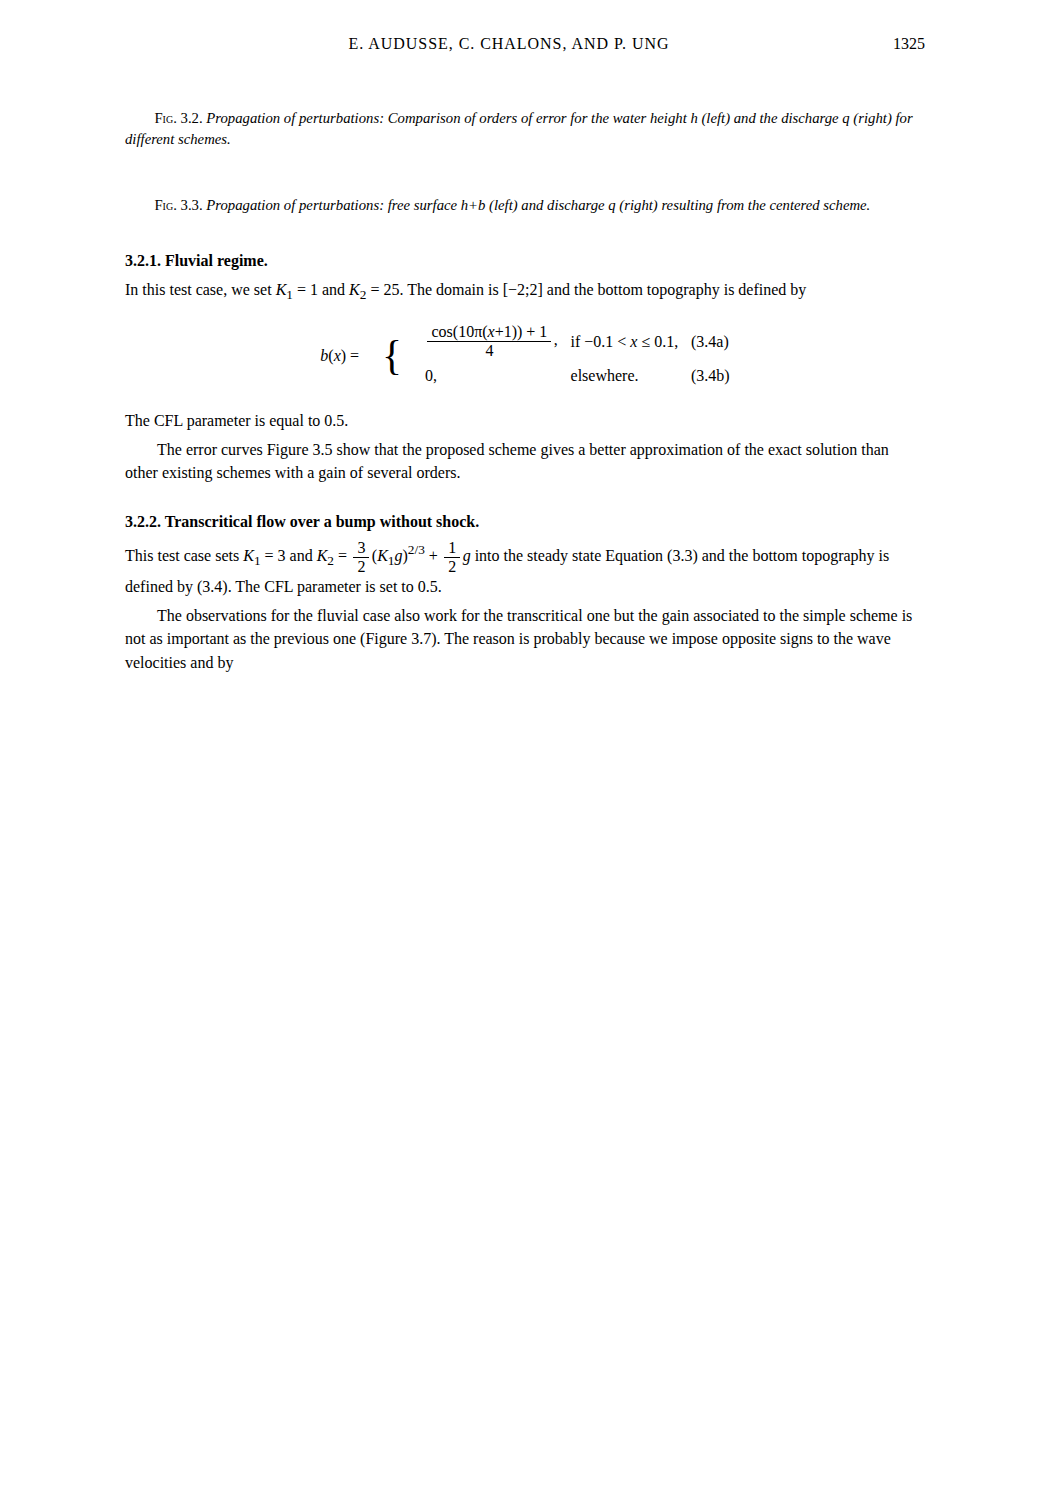E. AUDUSSE, C. CHALONS, AND P. UNG
1325
Fig. 3.2. Propagation of perturbations: Comparison of orders of error for the water height h (left) and the discharge q (right) for different schemes.
Fig. 3.3. Propagation of perturbations: free surface h+b (left) and discharge q (right) resulting from the centered scheme.
3.2.1. Fluvial regime.
In this test case, we set K1 = 1 and K2 = 25. The domain is [−2;2] and the bottom topography is defined by
| b ( x ) = | { | cos(10π( x +1)) + 1 4 , | if −0.1 < x ≤ 0.1, | (3.4a) |
| 0, | elsewhere. | (3.4b) |
The CFL parameter is equal to 0.5.
The error curves Figure 3.5 show that the proposed scheme gives a better approximation of the exact solution than other existing schemes with a gain of several orders.
3.2.2. Transcritical flow over a bump without shock.
This test case sets K1 = 3 and K2 = 32(K1g)2/3 + 12 g into the steady state Equation (3.3) and the bottom topography is defined by (3.4). The CFL parameter is set to 0.5.
The observations for the fluvial case also work for the transcritical one but the gain associated to the simple scheme is not as important as the previous one (Figure 3.7). The reason is probably because we impose opposite signs to the wave velocities and by